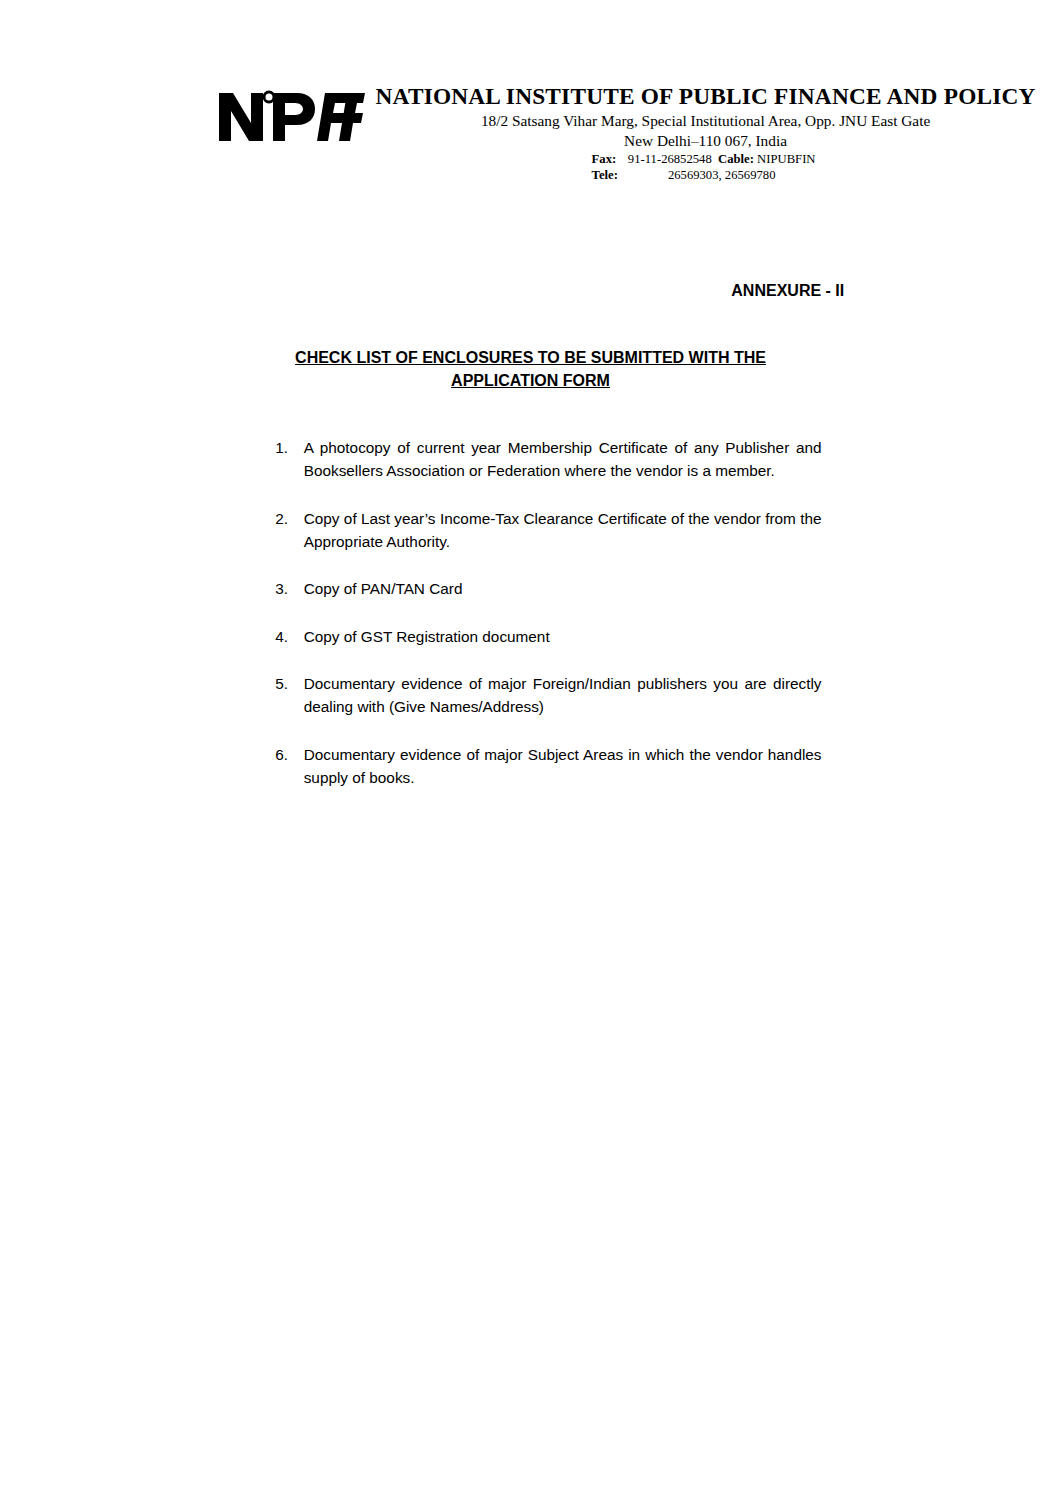NATIONAL INSTITUTE OF PUBLIC FINANCE AND POLICY
18/2 Satsang Vihar Marg, Special Institutional Area, Opp. JNU East Gate
New Delhi–110 067, India
| Fax: | 91-11-26852548 Cable: NIPUBFIN |
| Tele: | 26569303, 26569780 |
ANNEXURE - II
CHECK LIST OF ENCLOSURES TO BE SUBMITTED WITH THE APPLICATION FORM
A photocopy of current year Membership Certificate of any Publisher and Booksellers Association or Federation where the vendor is a member.
Copy of Last year’s Income-Tax Clearance Certificate of the vendor from the Appropriate Authority.
Copy of PAN/TAN Card
Copy of GST Registration document
Documentary evidence of major Foreign/Indian publishers you are directly dealing with (Give Names/Address)
Documentary evidence of major Subject Areas in which the vendor handles supply of books.